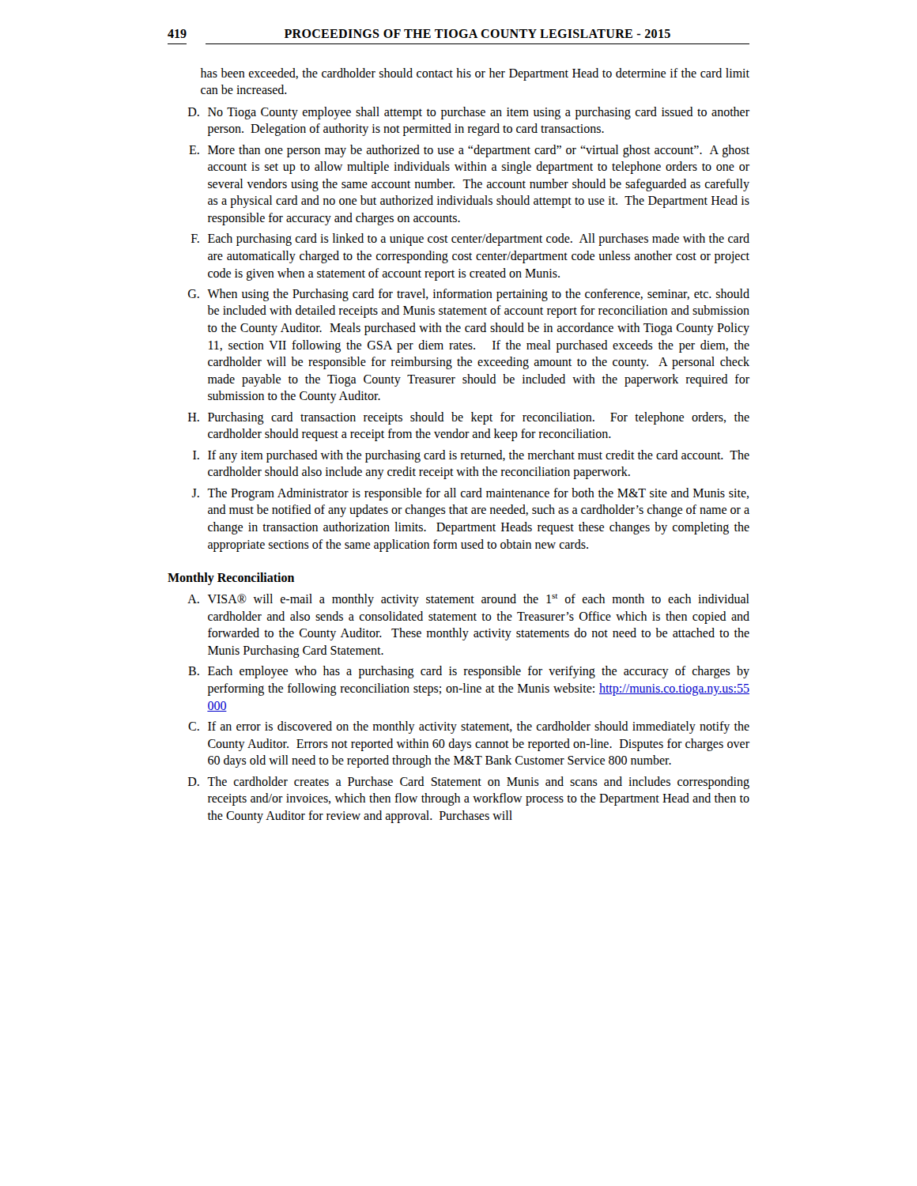419 PROCEEDINGS OF THE TIOGA COUNTY LEGISLATURE - 2015
has been exceeded, the cardholder should contact his or her Department Head to determine if the card limit can be increased.
No Tioga County employee shall attempt to purchase an item using a purchasing card issued to another person. Delegation of authority is not permitted in regard to card transactions.
More than one person may be authorized to use a “department card” or “virtual ghost account”. A ghost account is set up to allow multiple individuals within a single department to telephone orders to one or several vendors using the same account number. The account number should be safeguarded as carefully as a physical card and no one but authorized individuals should attempt to use it. The Department Head is responsible for accuracy and charges on accounts.
Each purchasing card is linked to a unique cost center/department code. All purchases made with the card are automatically charged to the corresponding cost center/department code unless another cost or project code is given when a statement of account report is created on Munis.
When using the Purchasing card for travel, information pertaining to the conference, seminar, etc. should be included with detailed receipts and Munis statement of account report for reconciliation and submission to the County Auditor. Meals purchased with the card should be in accordance with Tioga County Policy 11, section VII following the GSA per diem rates. If the meal purchased exceeds the per diem, the cardholder will be responsible for reimbursing the exceeding amount to the county. A personal check made payable to the Tioga County Treasurer should be included with the paperwork required for submission to the County Auditor.
Purchasing card transaction receipts should be kept for reconciliation. For telephone orders, the cardholder should request a receipt from the vendor and keep for reconciliation.
If any item purchased with the purchasing card is returned, the merchant must credit the card account. The cardholder should also include any credit receipt with the reconciliation paperwork.
The Program Administrator is responsible for all card maintenance for both the M&T site and Munis site, and must be notified of any updates or changes that are needed, such as a cardholder’s change of name or a change in transaction authorization limits. Department Heads request these changes by completing the appropriate sections of the same application form used to obtain new cards.
Monthly Reconciliation
VISA® will e-mail a monthly activity statement around the 1st of each month to each individual cardholder and also sends a consolidated statement to the Treasurer’s Office which is then copied and forwarded to the County Auditor. These monthly activity statements do not need to be attached to the Munis Purchasing Card Statement.
Each employee who has a purchasing card is responsible for verifying the accuracy of charges by performing the following reconciliation steps; on-line at the Munis website: http://munis.co.tioga.ny.us:55000
If an error is discovered on the monthly activity statement, the cardholder should immediately notify the County Auditor. Errors not reported within 60 days cannot be reported on-line. Disputes for charges over 60 days old will need to be reported through the M&T Bank Customer Service 800 number.
The cardholder creates a Purchase Card Statement on Munis and scans and includes corresponding receipts and/or invoices, which then flow through a workflow process to the Department Head and then to the County Auditor for review and approval. Purchases will